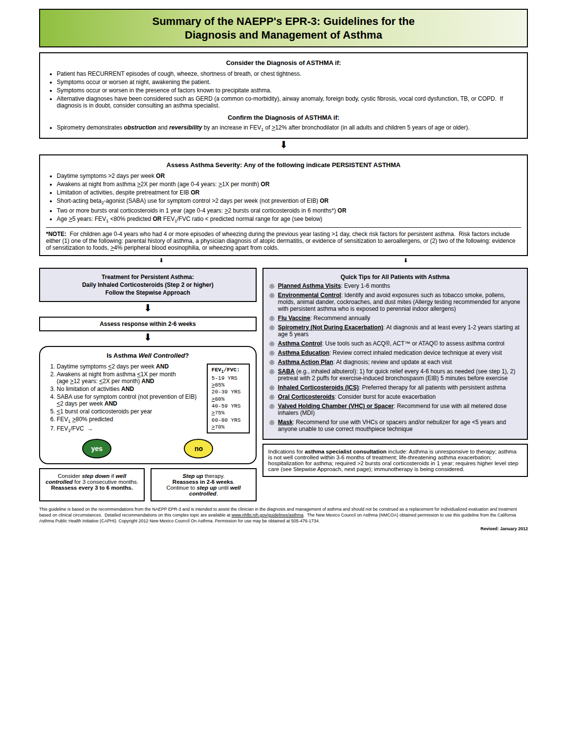Summary of the NAEPP's EPR-3: Guidelines for the
Diagnosis and Management of Asthma
Consider the Diagnosis of ASTHMA if:
Patient has RECURRENT episodes of cough, wheeze, shortness of breath, or chest tightness.
Symptoms occur or worsen at night, awakening the patient.
Symptoms occur or worsen in the presence of factors known to precipitate asthma.
Alternative diagnoses have been considered such as GERD (a common co-morbidity), airway anomaly, foreign body, cystic fibrosis, vocal cord dysfunction, TB, or COPD. If diagnosis is in doubt, consider consulting an asthma specialist.
Confirm the Diagnosis of ASTHMA if:
Spirometry demonstrates obstruction and reversibility by an increase in FEV1 of >12% after bronchodilator (in all adults and children 5 years of age or older).
⬇
Assess Asthma Severity: Any of the following indicate PERSISTENT ASTHMA
Daytime symptoms >2 days per week OR
Awakens at night from asthma >2X per month (age 0-4 years: >1X per month) OR
Limitation of activities, despite pretreatment for EIB OR
Short-acting beta2-agonist (SABA) use for symptom control >2 days per week (not prevention of EIB) OR
Two or more bursts oral corticosteroids in 1 year (age 0-4 years: >2 bursts oral corticosteroids in 6 months*) OR
Age >5 years: FEV1 <80% predicted OR FEV1/FVC ratio < predicted normal range for age (see below)
*NOTE: For children age 0-4 years who had 4 or more episodes of wheezing during the previous year lasting >1 day, check risk factors for persistent asthma. Risk factors include either (1) one of the following: parental history of asthma, a physician diagnosis of atopic dermatitis, or evidence of sensitization to aeroallergens, or (2) two of the following: evidence of sensitization to foods, >4% peripheral blood eosinophilia, or wheezing apart from colds.
⬇ ⬇
Treatment for Persistent Asthma:
Daily Inhaled Corticosteroids (Step 2 or higher)
Follow the Stepwise Approach
⬇
Assess response within 2-6 weeks
⬇
Is Asthma Well Controlled?
Daytime symptoms <2 days per week AND
Awakens at night from asthma <1X per month
(age >12 years: <2X per month) AND
No limitation of activities AND
SABA use for symptom control (not prevention of EIB) <2 days per week AND
<1 burst oral corticosteroids per year
FEV1 >80% predicted
FEV1/FVC →
FEV1/FVC:
5-19 YRS >85%
20-39 YRS >80%
40-59 YRS >75%
60-80 YRS >70%
yes
no
Consider step down if well controlled for 3 consecutive months.
Reassess every 3 to 6 months.
Step up therapy.
Reassess in 2-6 weeks.
Continue to step up until well controlled.
Quick Tips for All Patients with Asthma
Planned Asthma Visits: Every 1-6 months
Environmental Control: Identify and avoid exposures such as tobacco smoke, pollens, molds, animal dander, cockroaches, and dust mites (Allergy testing recommended for anyone with persistent asthma who is exposed to perennial indoor allergens)
Flu Vaccine: Recommend annually
Spirometry (Not During Exacerbation): At diagnosis and at least every 1-2 years starting at age 5 years
Asthma Control: Use tools such as ACQ®, ACT™ or ATAQ© to assess asthma control
Asthma Education: Review correct inhaled medication device technique at every visit
Asthma Action Plan: At diagnosis; review and update at each visit
SABA (e.g., inhaled albuterol): 1) for quick relief every 4-6 hours as needed (see step 1), 2) pretreat with 2 puffs for exercise-induced bronchospasm (EIB) 5 minutes before exercise
Inhaled Corticosteroids (ICS): Preferred therapy for all patients with persistent asthma
Oral Corticosteroids: Consider burst for acute exacerbation
Valved Holding Chamber (VHC) or Spacer: Recommend for use with all metered dose inhalers (MDI)
Mask: Recommend for use with VHCs or spacers and/or nebulizer for age <5 years and anyone unable to use correct mouthpiece technique
Indications for asthma specialist consultation include: Asthma is unresponsive to therapy; asthma is not well controlled within 3-6 months of treatment; life-threatening asthma exacerbation; hospitalization for asthma; required >2 bursts oral corticosteroids in 1 year; requires higher level step care (see Stepwise Approach, next page); immunotherapy is being considered.
This guideline is based on the recommendations from the NAEPP EPR-3 and is intended to assist the clinician in the diagnosis and management of asthma and should not be construed as a replacement for individualized evaluation and treatment based on clinical circumstances. Detailed recommendations on this complex topic are available at www.nhlbi.nih.gov/guidelines/asthma. The New Mexico Council on Asthma (NMCOA) obtained permission to use this guideline from the California Asthma Public Health Initiative (CAPHI). Copyright 2012 New Mexico Council On Asthma. Permission for use may be obtained at 505-476-1734.
Revised: January 2012